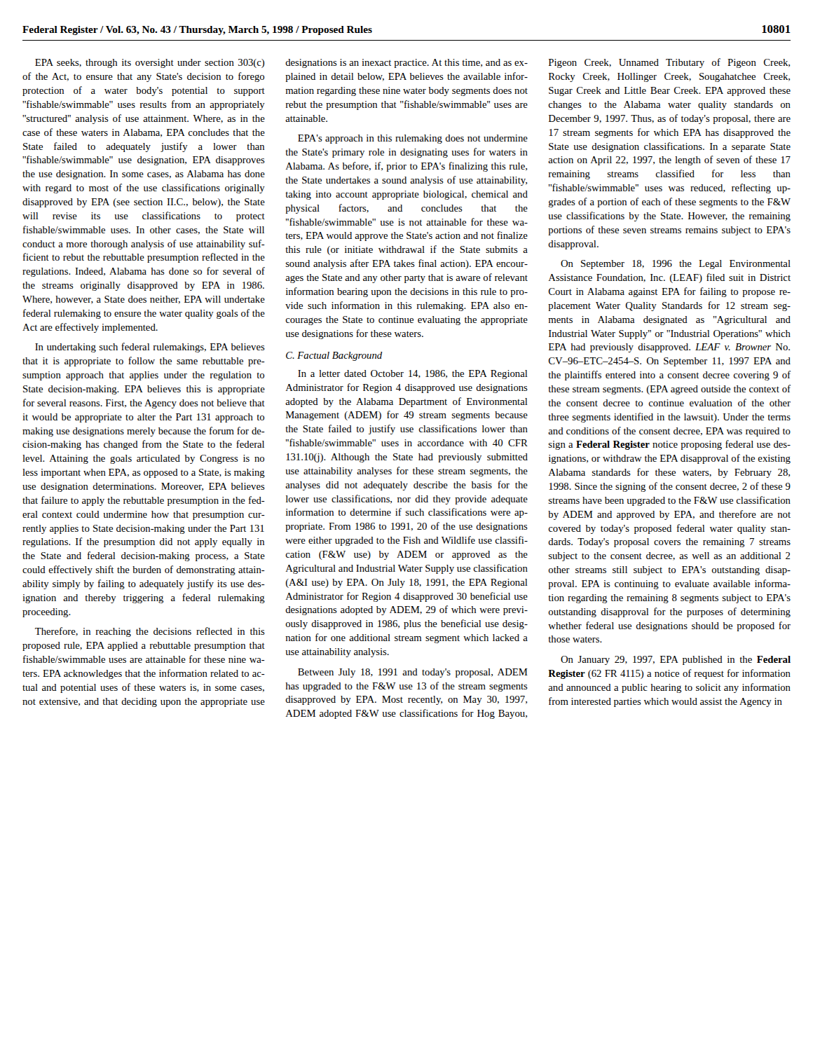Federal Register / Vol. 63, No. 43 / Thursday, March 5, 1998 / Proposed Rules
10801
EPA seeks, through its oversight under section 303(c) of the Act, to ensure that any State's decision to forego protection of a water body's potential to support ''fishable/swimmable'' uses results from an appropriately ''structured'' analysis of use attainment. Where, as in the case of these waters in Alabama, EPA concludes that the State failed to adequately justify a lower than ''fishable/swimmable'' use designation, EPA disapproves the use designation. In some cases, as Alabama has done with regard to most of the use classifications originally disapproved by EPA (see section II.C., below), the State will revise its use classifications to protect fishable/swimmable uses. In other cases, the State will conduct a more thorough analysis of use attainability sufficient to rebut the rebuttable presumption reflected in the regulations. Indeed, Alabama has done so for several of the streams originally disapproved by EPA in 1986. Where, however, a State does neither, EPA will undertake federal rulemaking to ensure the water quality goals of the Act are effectively implemented.
In undertaking such federal rulemakings, EPA believes that it is appropriate to follow the same rebuttable presumption approach that applies under the regulation to State decision-making. EPA believes this is appropriate for several reasons. First, the Agency does not believe that it would be appropriate to alter the Part 131 approach to making use designations merely because the forum for decision-making has changed from the State to the federal level. Attaining the goals articulated by Congress is no less important when EPA, as opposed to a State, is making use designation determinations. Moreover, EPA believes that failure to apply the rebuttable presumption in the federal context could undermine how that presumption currently applies to State decision-making under the Part 131 regulations. If the presumption did not apply equally in the State and federal decision-making process, a State could effectively shift the burden of demonstrating attainability simply by failing to adequately justify its use designation and thereby triggering a federal rulemaking proceeding.
Therefore, in reaching the decisions reflected in this proposed rule, EPA applied a rebuttable presumption that fishable/swimmable uses are attainable for these nine waters. EPA acknowledges that the information related to actual and potential uses of these waters is, in some cases, not extensive, and that deciding upon the appropriate use designations is an inexact practice. At this time, and as explained in detail below, EPA believes the available information regarding these nine water body segments does not rebut the presumption that ''fishable/swimmable'' uses are attainable.
EPA's approach in this rulemaking does not undermine the State's primary role in designating uses for waters in Alabama. As before, if, prior to EPA's finalizing this rule, the State undertakes a sound analysis of use attainability, taking into account appropriate biological, chemical and physical factors, and concludes that the ''fishable/swimmable'' use is not attainable for these waters, EPA would approve the State's action and not finalize this rule (or initiate withdrawal if the State submits a sound analysis after EPA takes final action). EPA encourages the State and any other party that is aware of relevant information bearing upon the decisions in this rule to provide such information in this rulemaking. EPA also encourages the State to continue evaluating the appropriate use designations for these waters.
C. Factual Background
In a letter dated October 14, 1986, the EPA Regional Administrator for Region 4 disapproved use designations adopted by the Alabama Department of Environmental Management (ADEM) for 49 stream segments because the State failed to justify use classifications lower than ''fishable/swimmable'' uses in accordance with 40 CFR 131.10(j). Although the State had previously submitted use attainability analyses for these stream segments, the analyses did not adequately describe the basis for the lower use classifications, nor did they provide adequate information to determine if such classifications were appropriate. From 1986 to 1991, 20 of the use designations were either upgraded to the Fish and Wildlife use classification (F&W use) by ADEM or approved as the Agricultural and Industrial Water Supply use classification (A&I use) by EPA. On July 18, 1991, the EPA Regional Administrator for Region 4 disapproved 30 beneficial use designations adopted by ADEM, 29 of which were previously disapproved in 1986, plus the beneficial use designation for one additional stream segment which lacked a use attainability analysis.
Between July 18, 1991 and today's proposal, ADEM has upgraded to the F&W use 13 of the stream segments disapproved by EPA. Most recently, on May 30, 1997, ADEM adopted F&W use classifications for Hog Bayou, Pigeon Creek, Unnamed Tributary of Pigeon Creek, Rocky Creek, Hollinger Creek, Sougahatchee Creek, Sugar Creek and Little Bear Creek. EPA approved these changes to the Alabama water quality standards on December 9, 1997. Thus, as of today's proposal, there are 17 stream segments for which EPA has disapproved the State use designation classifications. In a separate State action on April 22, 1997, the length of seven of these 17 remaining streams classified for less than ''fishable/swimmable'' uses was reduced, reflecting upgrades of a portion of each of these segments to the F&W use classifications by the State. However, the remaining portions of these seven streams remains subject to EPA's disapproval.
On September 18, 1996 the Legal Environmental Assistance Foundation, Inc. (LEAF) filed suit in District Court in Alabama against EPA for failing to propose replacement Water Quality Standards for 12 stream segments in Alabama designated as ''Agricultural and Industrial Water Supply'' or ''Industrial Operations'' which EPA had previously disapproved. LEAF v. Browner No. CV–96–ETC–2454–S. On September 11, 1997 EPA and the plaintiffs entered into a consent decree covering 9 of these stream segments. (EPA agreed outside the context of the consent decree to continue evaluation of the other three segments identified in the lawsuit). Under the terms and conditions of the consent decree, EPA was required to sign a Federal Register notice proposing federal use designations, or withdraw the EPA disapproval of the existing Alabama standards for these waters, by February 28, 1998. Since the signing of the consent decree, 2 of these 9 streams have been upgraded to the F&W use classification by ADEM and approved by EPA, and therefore are not covered by today's proposed federal water quality standards. Today's proposal covers the remaining 7 streams subject to the consent decree, as well as an additional 2 other streams still subject to EPA's outstanding disapproval. EPA is continuing to evaluate available information regarding the remaining 8 segments subject to EPA's outstanding disapproval for the purposes of determining whether federal use designations should be proposed for those waters.
On January 29, 1997, EPA published in the Federal Register (62 FR 4115) a notice of request for information and announced a public hearing to solicit any information from interested parties which would assist the Agency in